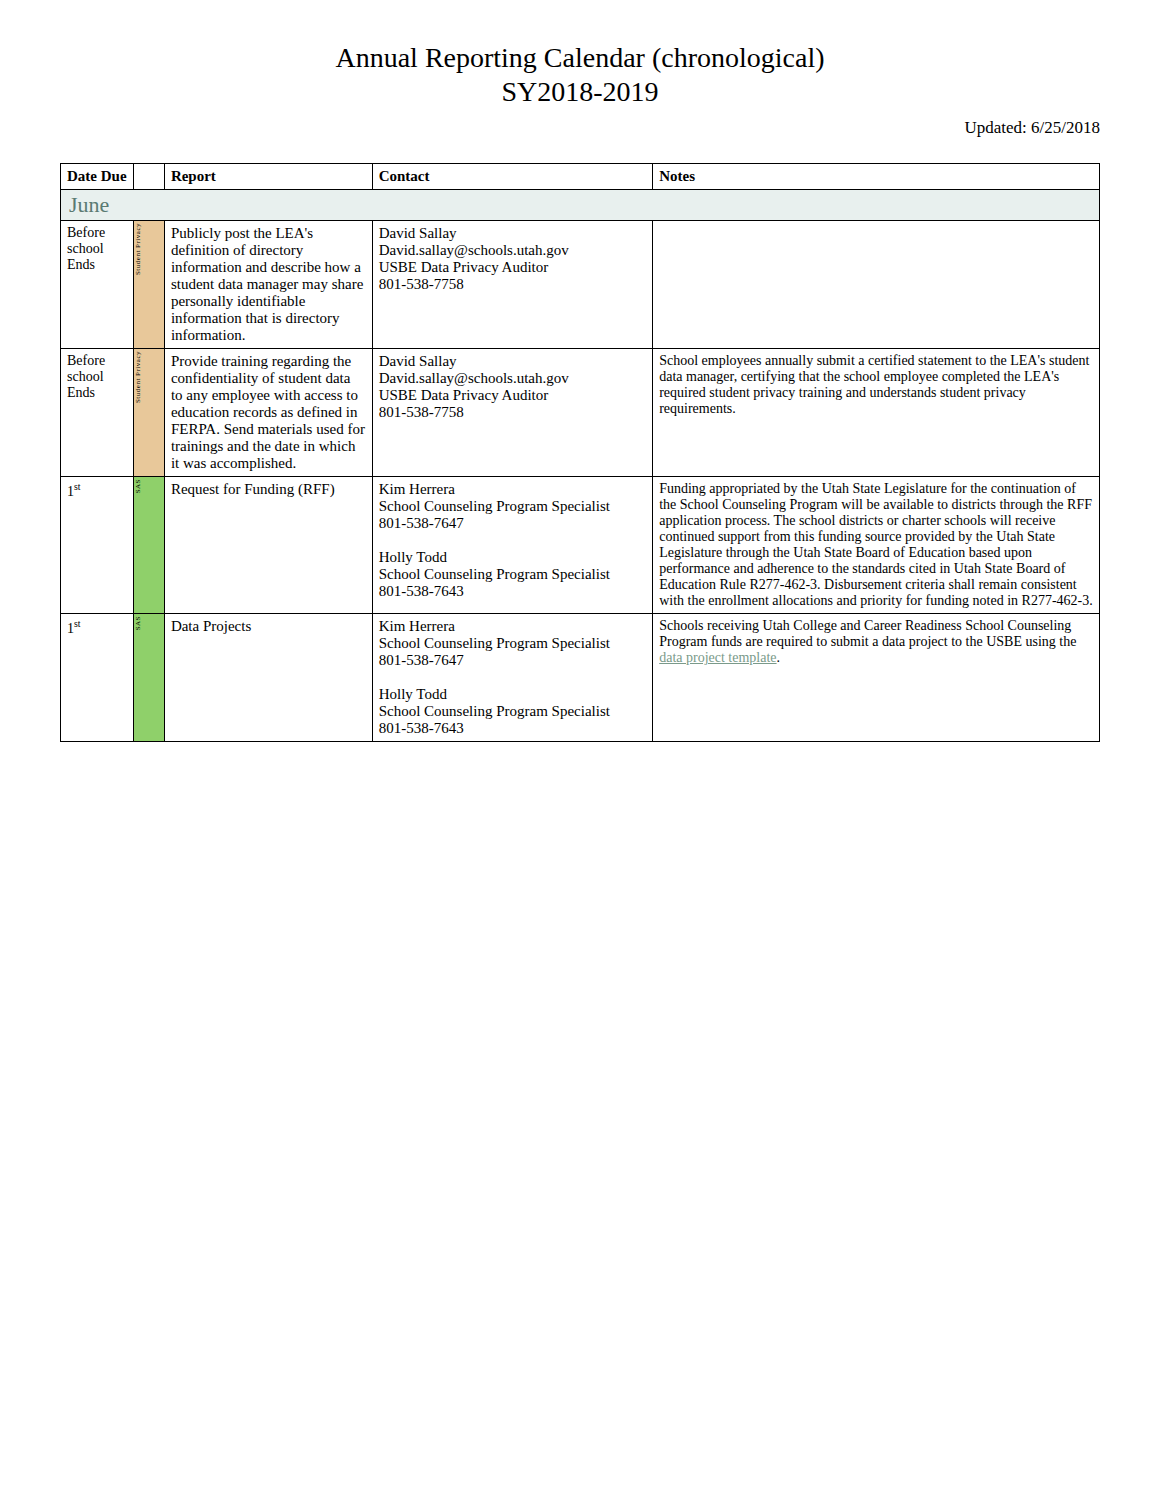Annual Reporting Calendar (chronological)
SY2018-2019
Updated: 6/25/2018
| Date Due | | Report | Contact | Notes |
| --- | --- | --- | --- | --- |
| June |
| Before school Ends | Student Privacy | Publicly post the LEA's definition of directory information and describe how a student data manager may share personally identifiable information that is directory information. | David Sallay David.sallay@schools.utah.gov USBE Data Privacy Auditor 801-538-7758 | |
| Before school Ends | Student Privacy | Provide training regarding the confidentiality of student data to any employee with access to education records as defined in FERPA. Send materials used for trainings and the date in which it was accomplished. | David Sallay David.sallay@schools.utah.gov USBE Data Privacy Auditor 801-538-7758 | School employees annually submit a certified statement to the LEA's student data manager, certifying that the school employee completed the LEA's required student privacy training and understands student privacy requirements. |
| 1 st | SAS | Request for Funding (RFF) | Kim Herrera School Counseling Program Specialist 801-538-7647 Holly Todd School Counseling Program Specialist 801-538-7643 | Funding appropriated by the Utah State Legislature for the continuation of the School Counseling Program will be available to districts through the RFF application process. The school districts or charter schools will receive continued support from this funding source provided by the Utah State Legislature through the Utah State Board of Education based upon performance and adherence to the standards cited in Utah State Board of Education Rule R277-462-3. Disbursement criteria shall remain consistent with the enrollment allocations and priority for funding noted in R277-462-3. |
| 1 st | SAS | Data Projects | Kim Herrera School Counseling Program Specialist 801-538-7647 Holly Todd School Counseling Program Specialist 801-538-7643 | Schools receiving Utah College and Career Readiness School Counseling Program funds are required to submit a data project to the USBE using the data project template . |